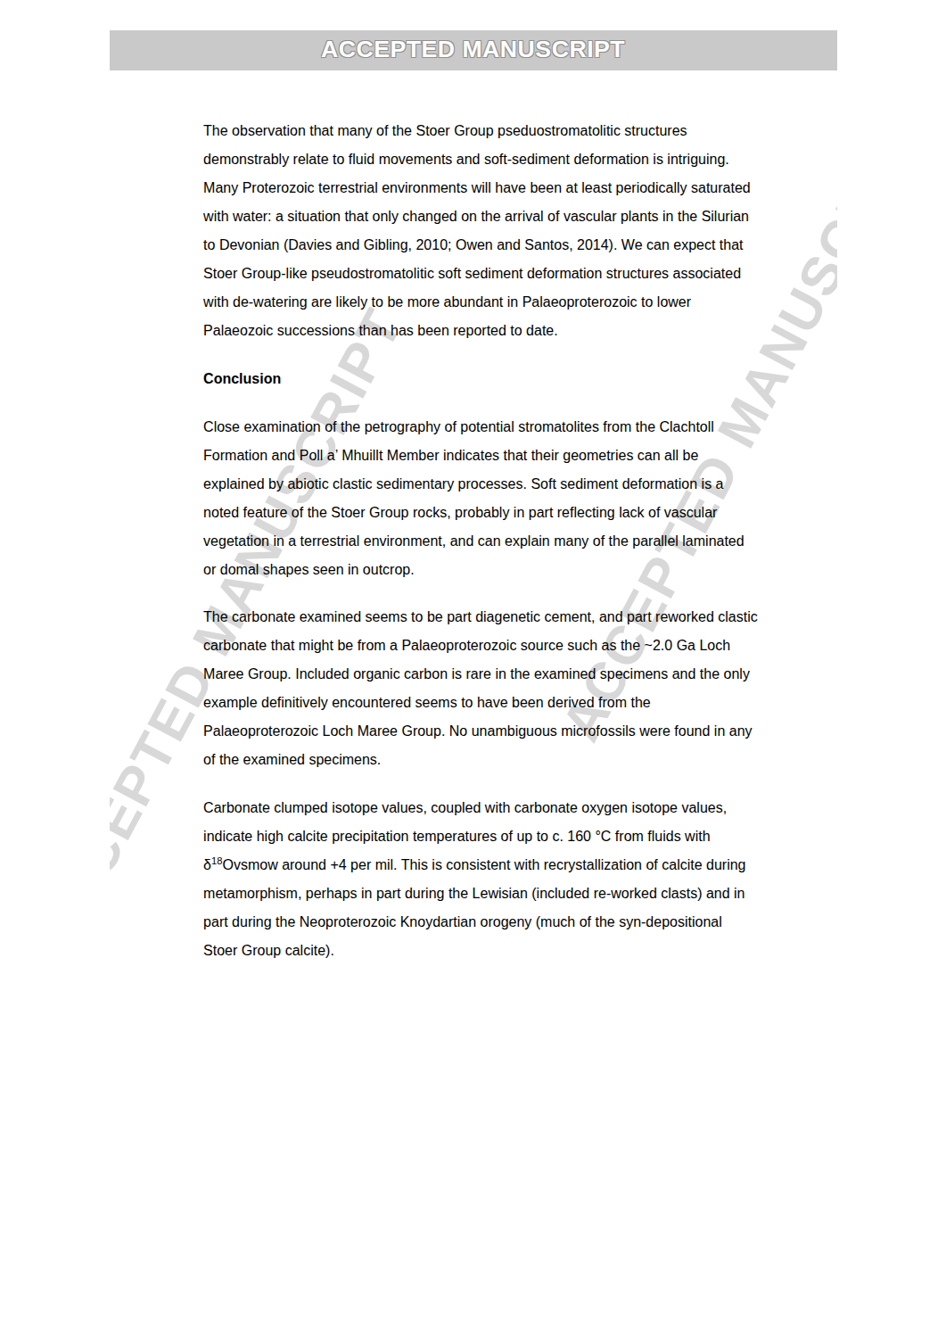ACCEPTED MANUSCRIPT
ACCEPTED MANUSCRIPT
ACCEPTED MANUSCRIPT
The observation that many of the Stoer Group pseduostromatolitic structures demonstrably relate to fluid movements and soft-sediment deformation is intriguing. Many Proterozoic terrestrial environments will have been at least periodically saturated with water: a situation that only changed on the arrival of vascular plants in the Silurian to Devonian (Davies and Gibling, 2010; Owen and Santos, 2014). We can expect that Stoer Group-like pseudostromatolitic soft sediment deformation structures associated with de-watering are likely to be more abundant in Palaeoproterozoic to lower Palaeozoic successions than has been reported to date.
Conclusion
Close examination of the petrography of potential stromatolites from the Clachtoll Formation and Poll a’ Mhuillt Member indicates that their geometries can all be explained by abiotic clastic sedimentary processes. Soft sediment deformation is a noted feature of the Stoer Group rocks, probably in part reflecting lack of vascular vegetation in a terrestrial environment, and can explain many of the parallel laminated or domal shapes seen in outcrop.
The carbonate examined seems to be part diagenetic cement, and part reworked clastic carbonate that might be from a Palaeoproterozoic source such as the ~2.0 Ga Loch Maree Group. Included organic carbon is rare in the examined specimens and the only example definitively encountered seems to have been derived from the Palaeoproterozoic Loch Maree Group. No unambiguous microfossils were found in any of the examined specimens.
Carbonate clumped isotope values, coupled with carbonate oxygen isotope values, indicate high calcite precipitation temperatures of up to c. 160 °C from fluids with δ18Ovsmow around +4 per mil. This is consistent with recrystallization of calcite during metamorphism, perhaps in part during the Lewisian (included re-worked clasts) and in part during the Neoproterozoic Knoydartian orogeny (much of the syn-depositional Stoer Group calcite).